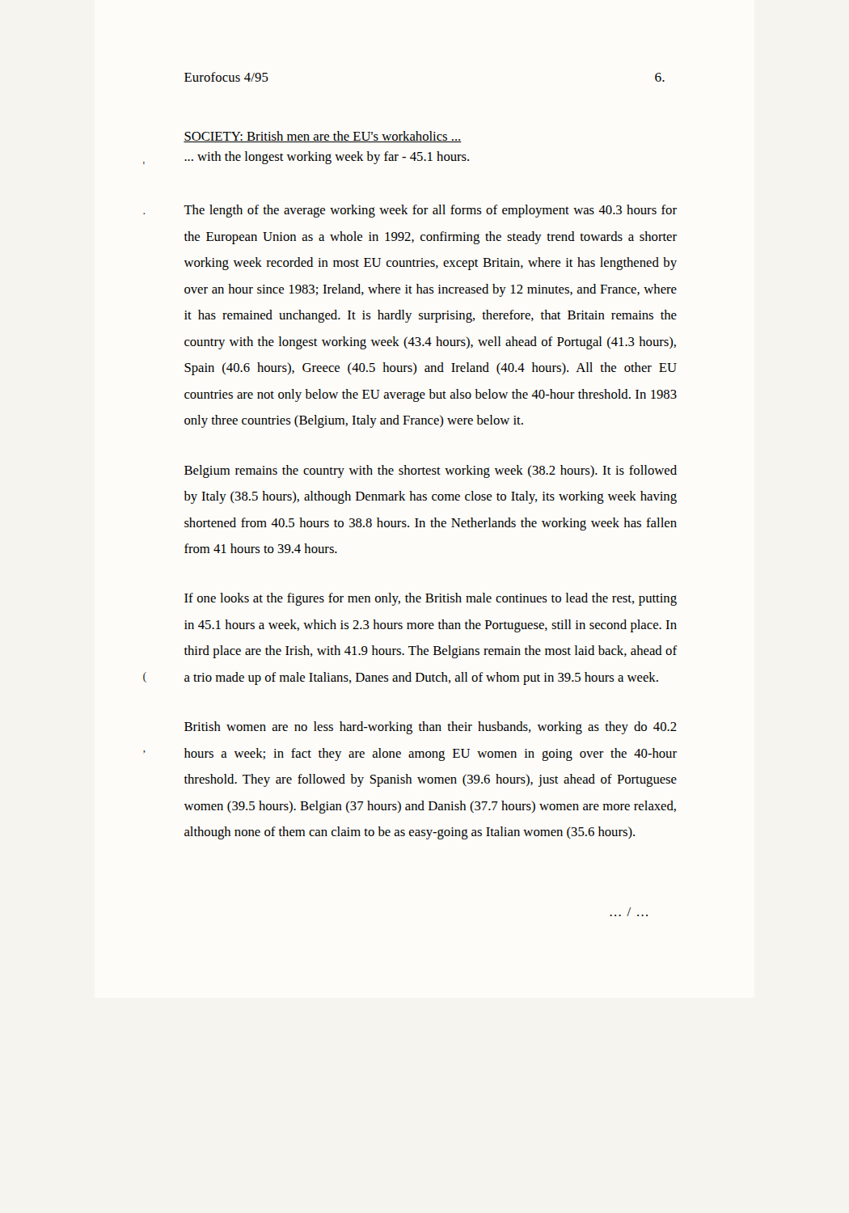' . ( ,
Eurofocus 4/95 6.
SOCIETY: British men are the EU's workaholics ...
... with the longest working week by far - 45.1 hours.
The length of the average working week for all forms of employment was 40.3 hours for the European Union as a whole in 1992, confirming the steady trend towards a shorter working week recorded in most EU countries, except Britain, where it has lengthened by over an hour since 1983; Ireland, where it has increased by 12 minutes, and France, where it has remained unchanged. It is hardly surprising, therefore, that Britain remains the country with the longest working week (43.4 hours), well ahead of Portugal (41.3 hours), Spain (40.6 hours), Greece (40.5 hours) and Ireland (40.4 hours). All the other EU countries are not only below the EU average but also below the 40-hour threshold. In 1983 only three countries (Belgium, Italy and France) were below it.
Belgium remains the country with the shortest working week (38.2 hours). It is followed by Italy (38.5 hours), although Denmark has come close to Italy, its working week having shortened from 40.5 hours to 38.8 hours. In the Netherlands the working week has fallen from 41 hours to 39.4 hours.
If one looks at the figures for men only, the British male continues to lead the rest, putting in 45.1 hours a week, which is 2.3 hours more than the Portuguese, still in second place. In third place are the Irish, with 41.9 hours. The Belgians remain the most laid back, ahead of a trio made up of male Italians, Danes and Dutch, all of whom put in 39.5 hours a week.
British women are no less hard-working than their husbands, working as they do 40.2 hours a week; in fact they are alone among EU women in going over the 40-hour threshold. They are followed by Spanish women (39.6 hours), just ahead of Portuguese women (39.5 hours). Belgian (37 hours) and Danish (37.7 hours) women are more relaxed, although none of them can claim to be as easy-going as Italian women (35.6 hours).
... / ...